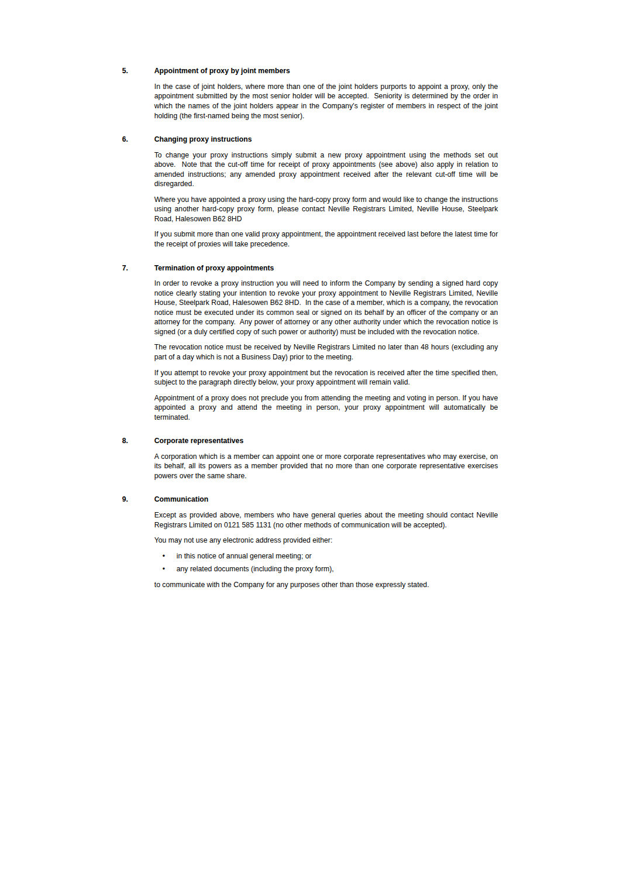5.
Appointment of proxy by joint members
In the case of joint holders, where more than one of the joint holders purports to appoint a proxy, only the appointment submitted by the most senior holder will be accepted. Seniority is determined by the order in which the names of the joint holders appear in the Company's register of members in respect of the joint holding (the first-named being the most senior).
6.
Changing proxy instructions
To change your proxy instructions simply submit a new proxy appointment using the methods set out above. Note that the cut-off time for receipt of proxy appointments (see above) also apply in relation to amended instructions; any amended proxy appointment received after the relevant cut-off time will be disregarded.
Where you have appointed a proxy using the hard-copy proxy form and would like to change the instructions using another hard-copy proxy form, please contact Neville Registrars Limited, Neville House, Steelpark Road, Halesowen B62 8HD
If you submit more than one valid proxy appointment, the appointment received last before the latest time for the receipt of proxies will take precedence.
7.
Termination of proxy appointments
In order to revoke a proxy instruction you will need to inform the Company by sending a signed hard copy notice clearly stating your intention to revoke your proxy appointment to Neville Registrars Limited, Neville House, Steelpark Road, Halesowen B62 8HD. In the case of a member, which is a company, the revocation notice must be executed under its common seal or signed on its behalf by an officer of the company or an attorney for the company. Any power of attorney or any other authority under which the revocation notice is signed (or a duly certified copy of such power or authority) must be included with the revocation notice.
The revocation notice must be received by Neville Registrars Limited no later than 48 hours (excluding any part of a day which is not a Business Day) prior to the meeting.
If you attempt to revoke your proxy appointment but the revocation is received after the time specified then, subject to the paragraph directly below, your proxy appointment will remain valid.
Appointment of a proxy does not preclude you from attending the meeting and voting in person. If you have appointed a proxy and attend the meeting in person, your proxy appointment will automatically be terminated.
8.
Corporate representatives
A corporation which is a member can appoint one or more corporate representatives who may exercise, on its behalf, all its powers as a member provided that no more than one corporate representative exercises powers over the same share.
9.
Communication
Except as provided above, members who have general queries about the meeting should contact Neville Registrars Limited on 0121 585 1131 (no other methods of communication will be accepted).
You may not use any electronic address provided either:
in this notice of annual general meeting; or
any related documents (including the proxy form),
to communicate with the Company for any purposes other than those expressly stated.